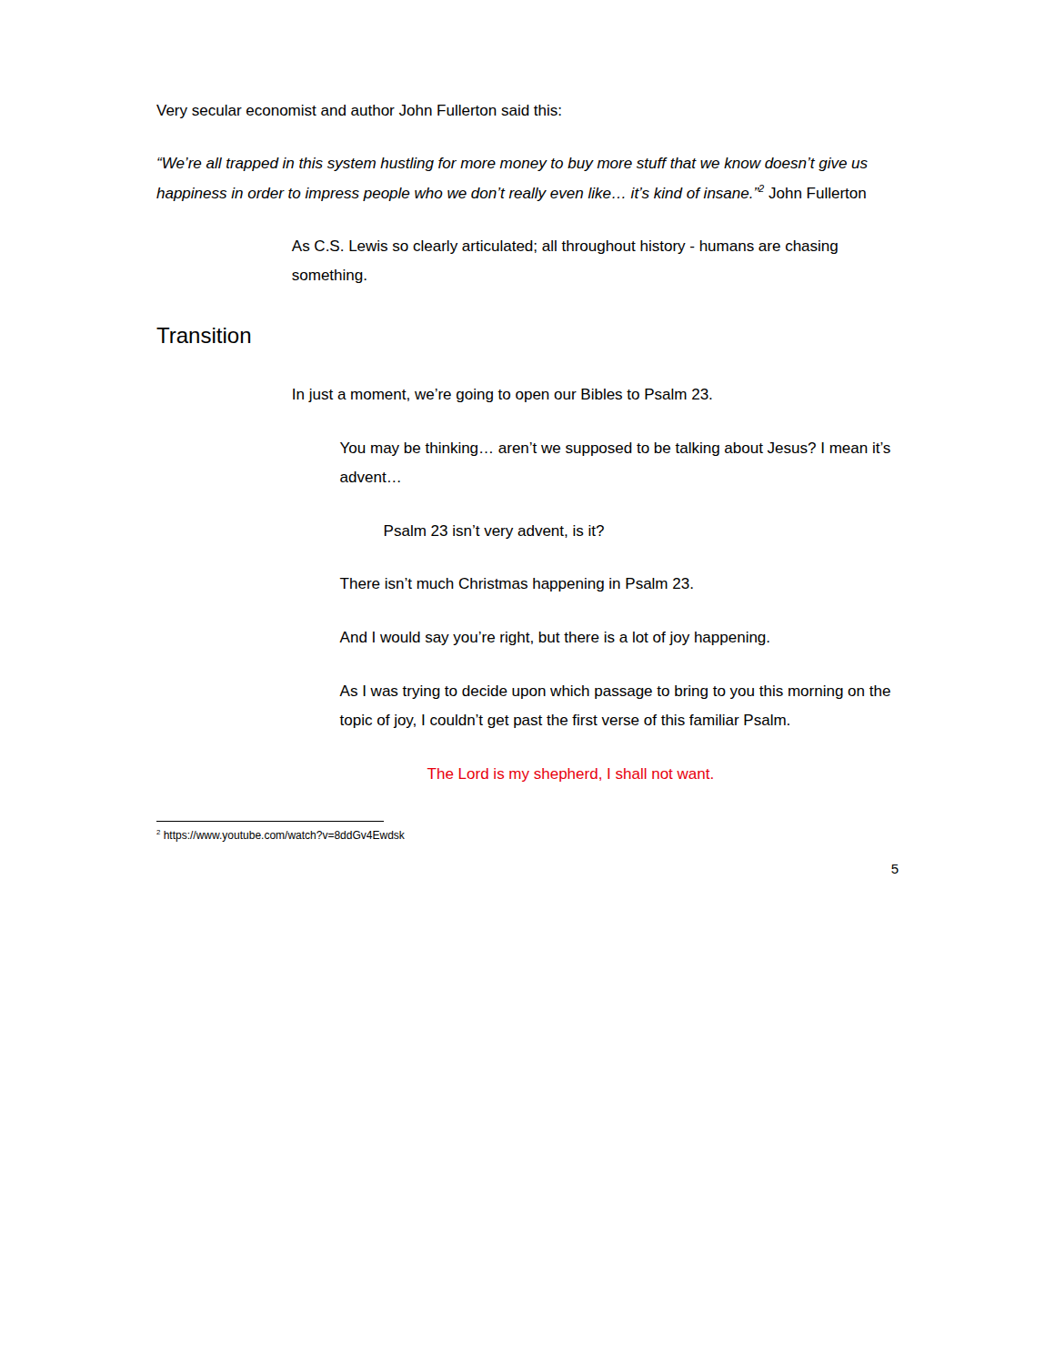Very secular economist and author John Fullerton said this:
“We’re all trapped in this system hustling for more money to buy more stuff that we know doesn’t give us happiness in order to impress people who we don’t really even like… it’s kind of insane.”2 John Fullerton
As C.S. Lewis so clearly articulated; all throughout history - humans are chasing something.
Transition
In just a moment, we’re going to open our Bibles to Psalm 23.
You may be thinking… aren’t we supposed to be talking about Jesus? I mean it’s advent…
Psalm 23 isn’t very advent, is it?
There isn’t much Christmas happening in Psalm 23.
And I would say you’re right, but there is a lot of joy happening.
As I was trying to decide upon which passage to bring to you this morning on the topic of joy, I couldn’t get past the first verse of this familiar Psalm.
The Lord is my shepherd, I shall not want.
2 https://www.youtube.com/watch?v=8ddGv4Ewdsk
5